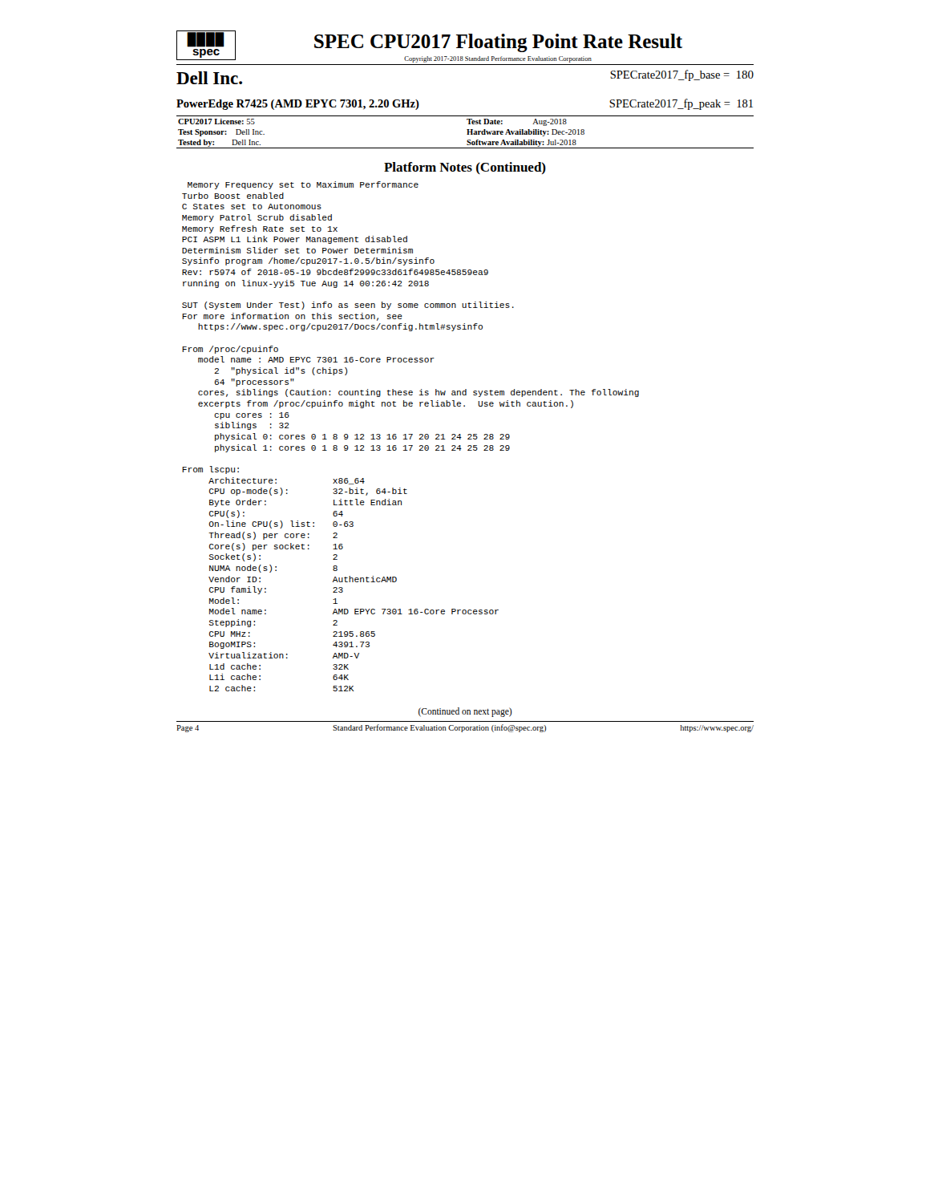████
spec
SPEC CPU2017 Floating Point Rate Result
Copyright 2017-2018 Standard Performance Evaluation Corporation
Dell Inc.
SPECrate2017_fp_base = 180
PowerEdge R7425 (AMD EPYC 7301, 2.20 GHz)
SPECrate2017_fp_peak = 181
| CPU2017 License: 55 | Test Date: Aug-2018 |
| Test Sponsor: Dell Inc. | Hardware Availability: Dec-2018 |
| Tested by: Dell Inc. | Software Availability: Jul-2018 |
Platform Notes (Continued)
  Memory Frequency set to Maximum Performance
 Turbo Boost enabled
 C States set to Autonomous
 Memory Patrol Scrub disabled
 Memory Refresh Rate set to 1x
 PCI ASPM L1 Link Power Management disabled
 Determinism Slider set to Power Determinism
 Sysinfo program /home/cpu2017-1.0.5/bin/sysinfo
 Rev: r5974 of 2018-05-19 9bcde8f2999c33d61f64985e45859ea9
 running on linux-yyi5 Tue Aug 14 00:26:42 2018

 SUT (System Under Test) info as seen by some common utilities.
 For more information on this section, see
    https://www.spec.org/cpu2017/Docs/config.html#sysinfo

 From /proc/cpuinfo
    model name : AMD EPYC 7301 16-Core Processor
       2  "physical id"s (chips)
       64 "processors"
    cores, siblings (Caution: counting these is hw and system dependent. The following
    excerpts from /proc/cpuinfo might not be reliable.  Use with caution.)
       cpu cores : 16
       siblings  : 32
       physical 0: cores 0 1 8 9 12 13 16 17 20 21 24 25 28 29
       physical 1: cores 0 1 8 9 12 13 16 17 20 21 24 25 28 29

 From lscpu:
      Architecture:          x86_64
      CPU op-mode(s):        32-bit, 64-bit
      Byte Order:            Little Endian
      CPU(s):                64
      On-line CPU(s) list:   0-63
      Thread(s) per core:    2
      Core(s) per socket:    16
      Socket(s):             2
      NUMA node(s):          8
      Vendor ID:             AuthenticAMD
      CPU family:            23
      Model:                 1
      Model name:            AMD EPYC 7301 16-Core Processor
      Stepping:              2
      CPU MHz:               2195.865
      BogoMIPS:              4391.73
      Virtualization:        AMD-V
      L1d cache:             32K
      L1i cache:             64K
      L2 cache:              512K
(Continued on next page)
Page 4
Standard Performance Evaluation Corporation (info@spec.org)
https://www.spec.org/